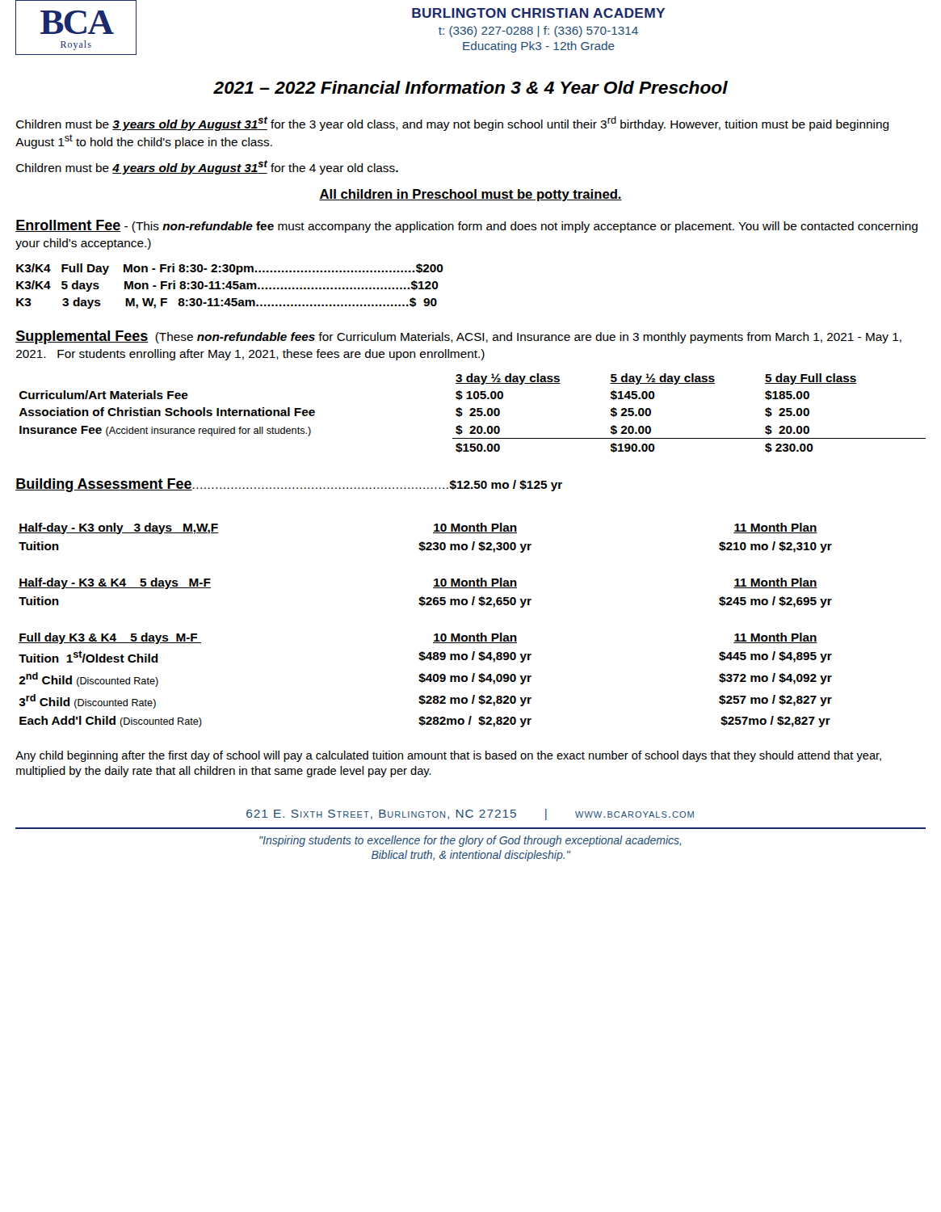BCA
Royals
BURLINGTON CHRISTIAN ACADEMY
t: (336) 227-0288 | f: (336) 570-1314
Educating Pk3 - 12th Grade
2021 – 2022 Financial Information 3 & 4 Year Old Preschool
Children must be 3 years old by August 31st for the 3 year old class, and may not begin school until their 3rd birthday. However, tuition must be paid beginning August 1st to hold the child's place in the class.
Children must be 4 years old by August 31st for the 4 year old class.
All children in Preschool must be potty trained.
Enrollment Fee
- (This non-refundable fee must accompany the application form and does not imply acceptance or placement. You will be contacted concerning your child's acceptance.)
K3/K4 Full Day Mon - Fri 8:30- 2:30pm..........................................$200
K3/K4 5 days Mon - Fri 8:30-11:45am........................................$120
K3 3 days M, W, F 8:30-11:45am........................................$ 90
Supplemental Fees
(These non-refundable fees for Curriculum Materials, ACSI, and Insurance are due in 3 monthly payments from March 1, 2021 - May 1, 2021. For students enrolling after May 1, 2021, these fees are due upon enrollment.)
| | 3 day ½ day class | 5 day ½ day class | 5 day Full class |
| Curriculum/Art Materials Fee | $ 105.00 | $145.00 | $185.00 |
| Association of Christian Schools International Fee | $ 25.00 | $ 25.00 | $ 25.00 |
| Insurance Fee (Accident insurance required for all students.) | $ 20.00 | $ 20.00 | $ 20.00 |
| | $150.00 | $190.00 | $ 230.00 |
Building Assessment Fee
...................................................................$12.50 mo / $125 yr
| Half-day - K3 only 3 days M,W,F | 10 Month Plan | 11 Month Plan |
| Tuition | $230 mo / $2,300 yr | $210 mo / $2,310 yr |
| Half-day - K3 & K4 5 days M-F | 10 Month Plan | 11 Month Plan |
| Tuition | $265 mo / $2,650 yr | $245 mo / $2,695 yr |
| Full day K3 & K4 5 days M-F | 10 Month Plan | 11 Month Plan |
| Tuition 1 st /Oldest Child | $489 mo / $4,890 yr | $445 mo / $4,895 yr |
| 2 nd Child (Discounted Rate) | $409 mo / $4,090 yr | $372 mo / $4,092 yr |
| 3 rd Child (Discounted Rate) | $282 mo / $2,820 yr | $257 mo / $2,827 yr |
| Each Add'l Child (Discounted Rate) | $282mo / $2,820 yr | $257mo / $2,827 yr |
Any child beginning after the first day of school will pay a calculated tuition amount that is based on the exact number of school days that they should attend that year, multiplied by the daily rate that all children in that same grade level pay per day.
621 E. Sixth Street, Burlington, NC 27215 | www.bcaroyals.com
"Inspiring students to excellence for the glory of God through exceptional academics,
Biblical truth, & intentional discipleship."